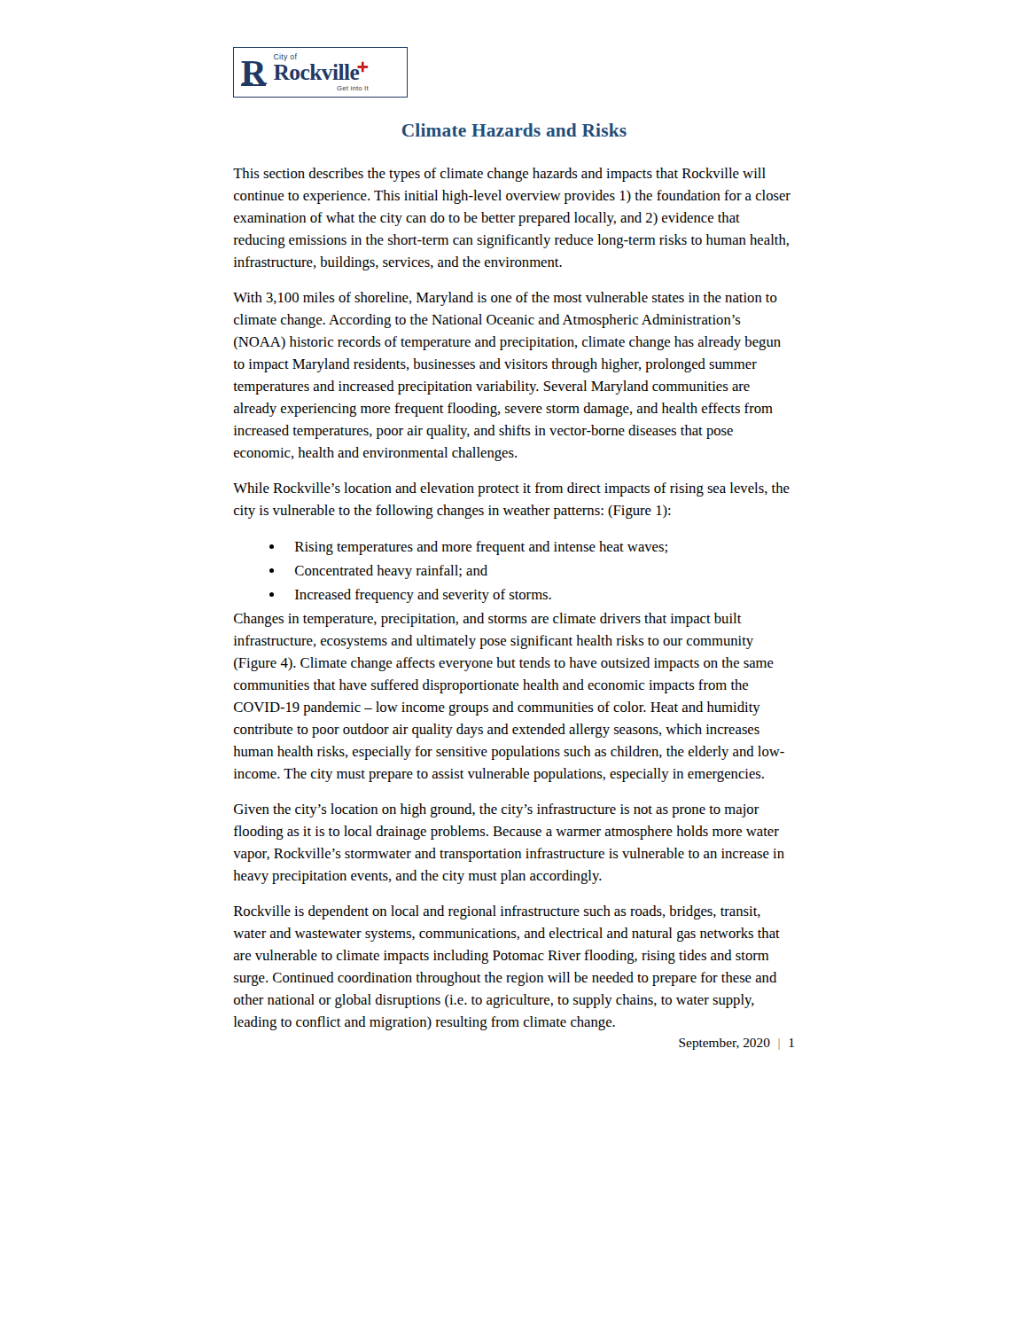R
City of Rockville✛ Get into It
Climate Hazards and Risks
This section describes the types of climate change hazards and impacts that Rockville will continue to experience. This initial high-level overview provides 1) the foundation for a closer examination of what the city can do to be better prepared locally, and 2) evidence that reducing emissions in the short-term can significantly reduce long-term risks to human health, infrastructure, buildings, services, and the environment.
With 3,100 miles of shoreline, Maryland is one of the most vulnerable states in the nation to climate change. According to the National Oceanic and Atmospheric Administration’s (NOAA) historic records of temperature and precipitation, climate change has already begun to impact Maryland residents, businesses and visitors through higher, prolonged summer temperatures and increased precipitation variability. Several Maryland communities are already experiencing more frequent flooding, severe storm damage, and health effects from increased temperatures, poor air quality, and shifts in vector-borne diseases that pose economic, health and environmental challenges.
While Rockville’s location and elevation protect it from direct impacts of rising sea levels, the city is vulnerable to the following changes in weather patterns: (Figure 1):
Rising temperatures and more frequent and intense heat waves;
Concentrated heavy rainfall; and
Increased frequency and severity of storms.
Changes in temperature, precipitation, and storms are climate drivers that impact built infrastructure, ecosystems and ultimately pose significant health risks to our community (Figure 4). Climate change affects everyone but tends to have outsized impacts on the same communities that have suffered disproportionate health and economic impacts from the COVID-19 pandemic – low income groups and communities of color. Heat and humidity contribute to poor outdoor air quality days and extended allergy seasons, which increases human health risks, especially for sensitive populations such as children, the elderly and low-income. The city must prepare to assist vulnerable populations, especially in emergencies.
Given the city’s location on high ground, the city’s infrastructure is not as prone to major flooding as it is to local drainage problems. Because a warmer atmosphere holds more water vapor, Rockville’s stormwater and transportation infrastructure is vulnerable to an increase in heavy precipitation events, and the city must plan accordingly.
Rockville is dependent on local and regional infrastructure such as roads, bridges, transit, water and wastewater systems, communications, and electrical and natural gas networks that are vulnerable to climate impacts including Potomac River flooding, rising tides and storm surge. Continued coordination throughout the region will be needed to prepare for these and other national or global disruptions (i.e. to agriculture, to supply chains, to water supply, leading to conflict and migration) resulting from climate change.
September, 2020 | 1